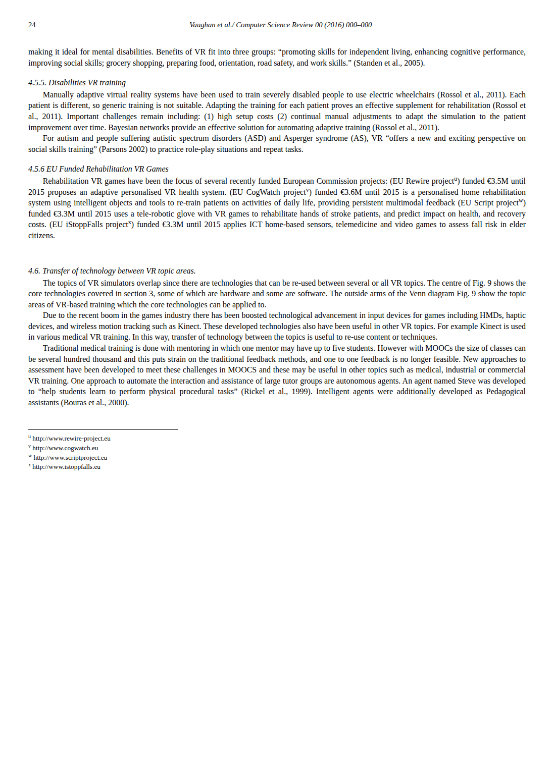24 Vaughan et al./ Computer Science Review 00 (2016) 000–000
making it ideal for mental disabilities. Benefits of VR fit into three groups: “promoting skills for independent living, enhancing cognitive performance, improving social skills; grocery shopping, preparing food, orientation, road safety, and work skills.” (Standen et al., 2005).
4.5.5. Disabilities VR training
Manually adaptive virtual reality systems have been used to train severely disabled people to use electric wheelchairs (Rossol et al., 2011). Each patient is different, so generic training is not suitable. Adapting the training for each patient proves an effective supplement for rehabilitation (Rossol et al., 2011). Important challenges remain including: (1) high setup costs (2) continual manual adjustments to adapt the simulation to the patient improvement over time. Bayesian networks provide an effective solution for automating adaptive training (Rossol et al., 2011).
For autism and people suffering autistic spectrum disorders (ASD) and Asperger syndrome (AS), VR “offers a new and exciting perspective on social skills training” (Parsons 2002) to practice role-play situations and repeat tasks.
4.5.6 EU Funded Rehabilitation VR Games
Rehabilitation VR games have been the focus of several recently funded European Commission projects: (EU Rewire projectu) funded €3.5M until 2015 proposes an adaptive personalised VR health system. (EU CogWatch projectv) funded €3.6M until 2015 is a personalised home rehabilitation system using intelligent objects and tools to re-train patients on activities of daily life, providing persistent multimodal feedback (EU Script projectw) funded €3.3M until 2015 uses a tele-robotic glove with VR games to rehabilitate hands of stroke patients, and predict impact on health, and recovery costs. (EU iStoppFalls projectx) funded €3.3M until 2015 applies ICT home-based sensors, telemedicine and video games to assess fall risk in elder citizens.
4.6. Transfer of technology between VR topic areas.
The topics of VR simulators overlap since there are technologies that can be re-used between several or all VR topics. The centre of Fig. 9 shows the core technologies covered in section 3, some of which are hardware and some are software. The outside arms of the Venn diagram Fig. 9 show the topic areas of VR-based training which the core technologies can be applied to.
Due to the recent boom in the games industry there has been boosted technological advancement in input devices for games including HMDs, haptic devices, and wireless motion tracking such as Kinect. These developed technologies also have been useful in other VR topics. For example Kinect is used in various medical VR training. In this way, transfer of technology between the topics is useful to re-use content or techniques.
Traditional medical training is done with mentoring in which one mentor may have up to five students. However with MOOCs the size of classes can be several hundred thousand and this puts strain on the traditional feedback methods, and one to one feedback is no longer feasible. New approaches to assessment have been developed to meet these challenges in MOOCS and these may be useful in other topics such as medical, industrial or commercial VR training. One approach to automate the interaction and assistance of large tutor groups are autonomous agents. An agent named Steve was developed to “help students learn to perform physical procedural tasks” (Rickel et al., 1999). Intelligent agents were additionally developed as Pedagogical assistants (Bouras et al., 2000).
u http://www.rewire-project.eu
v http://www.cogwatch.eu
w http://www.scriptproject.eu
x http://www.istoppfalls.eu